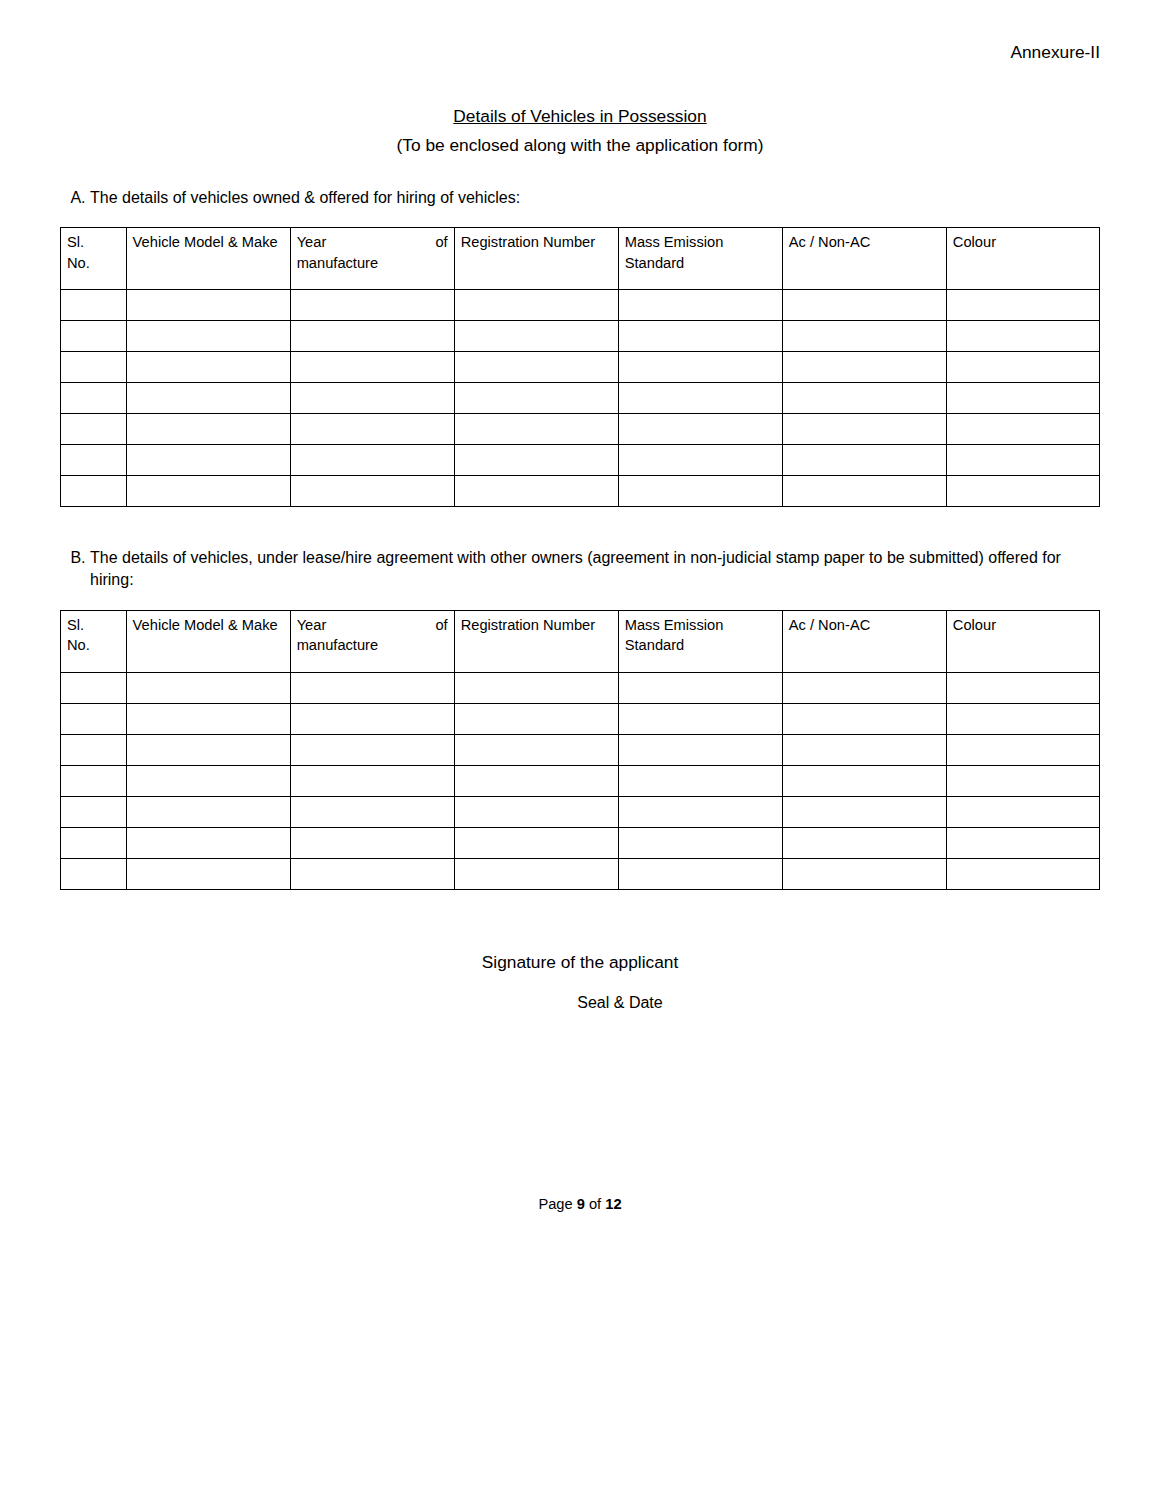Annexure-II
Details of Vehicles in Possession
(To be enclosed along with the application form)
The details of vehicles owned & offered for hiring of vehicles:
| Sl. No. | Vehicle Model & Make | Year of manufacture | Registration Number | Mass Emission Standard | Ac / Non-AC | Colour |
| --- | --- | --- | --- | --- | --- | --- |
The details of vehicles, under lease/hire agreement with other owners (agreement in non-judicial stamp paper to be submitted) offered for hiring:
| Sl. No. | Vehicle Model & Make | Year of manufacture | Registration Number | Mass Emission Standard | Ac / Non-AC | Colour |
| --- | --- | --- | --- | --- | --- | --- |
Signature of the applicant
Seal & Date
Page 9 of 12